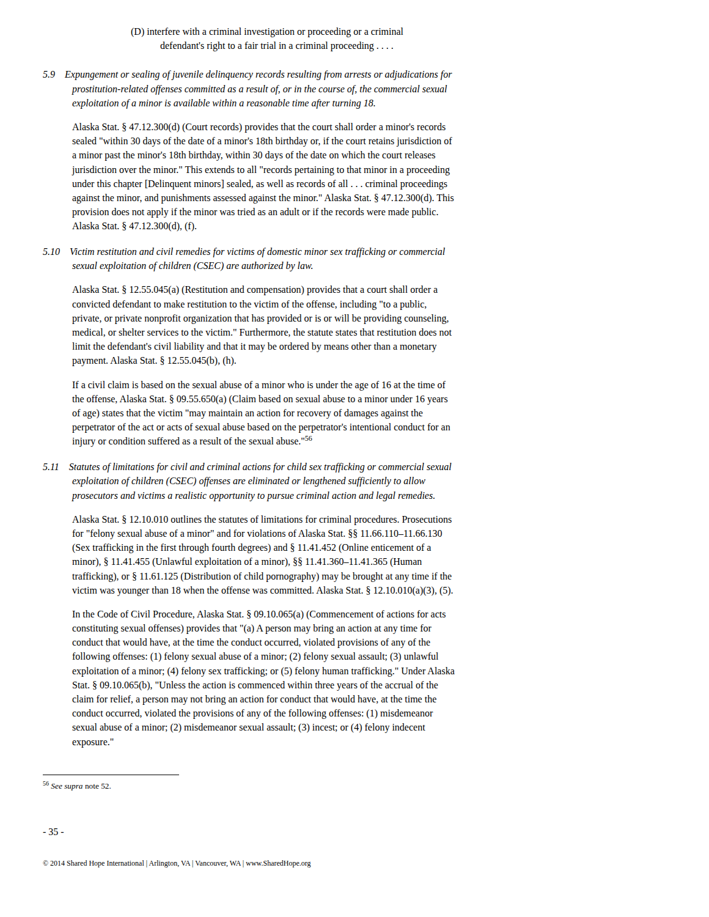(D) interfere with a criminal investigation or proceeding or a criminal defendant's right to a fair trial in a criminal proceeding . . . .
5.9 Expungement or sealing of juvenile delinquency records resulting from arrests or adjudications for prostitution-related offenses committed as a result of, or in the course of, the commercial sexual exploitation of a minor is available within a reasonable time after turning 18.
Alaska Stat. § 47.12.300(d) (Court records) provides that the court shall order a minor's records sealed "within 30 days of the date of a minor's 18th birthday or, if the court retains jurisdiction of a minor past the minor's 18th birthday, within 30 days of the date on which the court releases jurisdiction over the minor." This extends to all "records pertaining to that minor in a proceeding under this chapter [Delinquent minors] sealed, as well as records of all . . . criminal proceedings against the minor, and punishments assessed against the minor." Alaska Stat. § 47.12.300(d). This provision does not apply if the minor was tried as an adult or if the records were made public. Alaska Stat. § 47.12.300(d), (f).
5.10 Victim restitution and civil remedies for victims of domestic minor sex trafficking or commercial sexual exploitation of children (CSEC) are authorized by law.
Alaska Stat. § 12.55.045(a) (Restitution and compensation) provides that a court shall order a convicted defendant to make restitution to the victim of the offense, including "to a public, private, or private nonprofit organization that has provided or is or will be providing counseling, medical, or shelter services to the victim." Furthermore, the statute states that restitution does not limit the defendant's civil liability and that it may be ordered by means other than a monetary payment. Alaska Stat. § 12.55.045(b), (h).
If a civil claim is based on the sexual abuse of a minor who is under the age of 16 at the time of the offense, Alaska Stat. § 09.55.650(a) (Claim based on sexual abuse to a minor under 16 years of age) states that the victim "may maintain an action for recovery of damages against the perpetrator of the act or acts of sexual abuse based on the perpetrator's intentional conduct for an injury or condition suffered as a result of the sexual abuse."56
5.11 Statutes of limitations for civil and criminal actions for child sex trafficking or commercial sexual exploitation of children (CSEC) offenses are eliminated or lengthened sufficiently to allow prosecutors and victims a realistic opportunity to pursue criminal action and legal remedies.
Alaska Stat. § 12.10.010 outlines the statutes of limitations for criminal procedures. Prosecutions for "felony sexual abuse of a minor" and for violations of Alaska Stat. §§ 11.66.110–11.66.130 (Sex trafficking in the first through fourth degrees) and § 11.41.452 (Online enticement of a minor), § 11.41.455 (Unlawful exploitation of a minor), §§ 11.41.360–11.41.365 (Human trafficking), or § 11.61.125 (Distribution of child pornography) may be brought at any time if the victim was younger than 18 when the offense was committed. Alaska Stat. § 12.10.010(a)(3), (5).
In the Code of Civil Procedure, Alaska Stat. § 09.10.065(a) (Commencement of actions for acts constituting sexual offenses) provides that "(a) A person may bring an action at any time for conduct that would have, at the time the conduct occurred, violated provisions of any of the following offenses: (1) felony sexual abuse of a minor; (2) felony sexual assault; (3) unlawful exploitation of a minor; (4) felony sex trafficking; or (5) felony human trafficking." Under Alaska Stat. § 09.10.065(b), "Unless the action is commenced within three years of the accrual of the claim for relief, a person may not bring an action for conduct that would have, at the time the conduct occurred, violated the provisions of any of the following offenses: (1) misdemeanor sexual abuse of a minor; (2) misdemeanor sexual assault; (3) incest; or (4) felony indecent exposure."
56 See supra note 52.
- 35 -
© 2014 Shared Hope International | Arlington, VA | Vancouver, WA | www.SharedHope.org